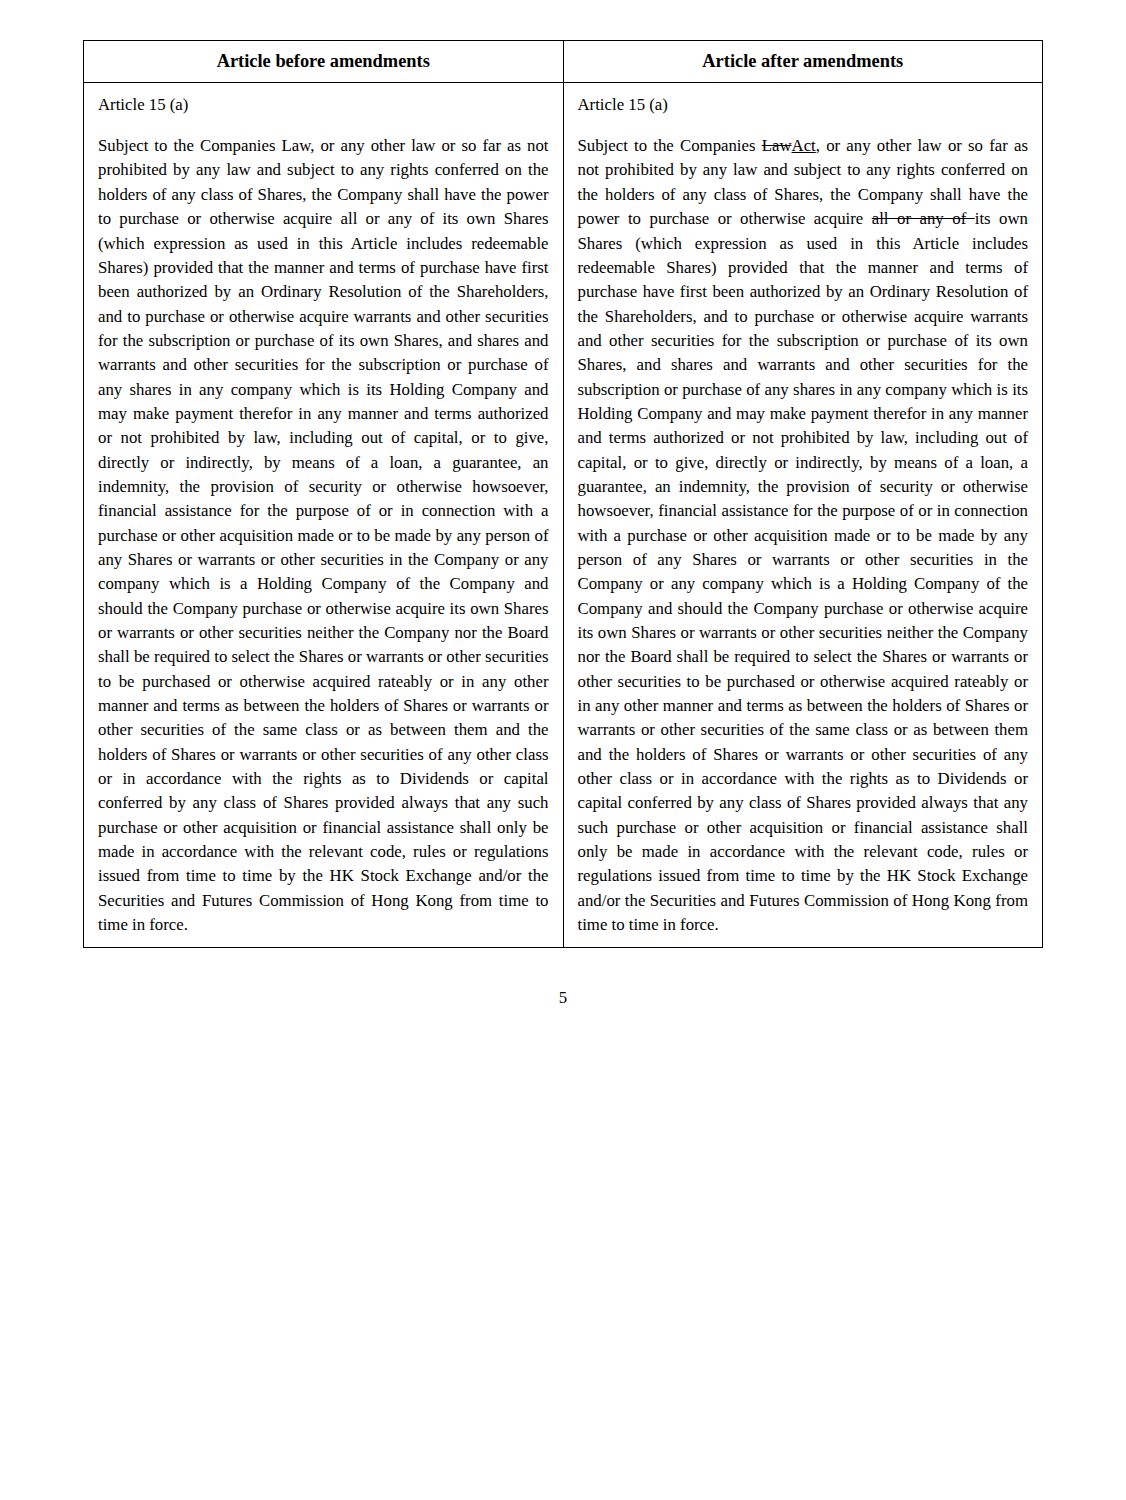| Article before amendments | Article after amendments |
| --- | --- |
| Article 15 (a) Subject to the Companies Law, or any other law or so far as not prohibited by any law and subject to any rights conferred on the holders of any class of Shares, the Company shall have the power to purchase or otherwise acquire all or any of its own Shares (which expression as used in this Article includes redeemable Shares) provided that the manner and terms of purchase have first been authorized by an Ordinary Resolution of the Shareholders, and to purchase or otherwise acquire warrants and other securities for the subscription or purchase of its own Shares, and shares and warrants and other securities for the subscription or purchase of any shares in any company which is its Holding Company and may make payment therefor in any manner and terms authorized or not prohibited by law, including out of capital, or to give, directly or indirectly, by means of a loan, a guarantee, an indemnity, the provision of security or otherwise howsoever, financial assistance for the purpose of or in connection with a purchase or other acquisition made or to be made by any person of any Shares or warrants or other securities in the Company or any company which is a Holding Company of the Company and should the Company purchase or otherwise acquire its own Shares or warrants or other securities neither the Company nor the Board shall be required to select the Shares or warrants or other securities to be purchased or otherwise acquired rateably or in any other manner and terms as between the holders of Shares or warrants or other securities of the same class or as between them and the holders of Shares or warrants or other securities of any other class or in accordance with the rights as to Dividends or capital conferred by any class of Shares provided always that any such purchase or other acquisition or financial assistance shall only be made in accordance with the relevant code, rules or regulations issued from time to time by the HK Stock Exchange and/or the Securities and Futures Commission of Hong Kong from time to time in force. | Article 15 (a) Subject to the Companies Law Act , or any other law or so far as not prohibited by any law and subject to any rights conferred on the holders of any class of Shares, the Company shall have the power to purchase or otherwise acquire all or any of its own Shares (which expression as used in this Article includes redeemable Shares) provided that the manner and terms of purchase have first been authorized by an Ordinary Resolution of the Shareholders, and to purchase or otherwise acquire warrants and other securities for the subscription or purchase of its own Shares, and shares and warrants and other securities for the subscription or purchase of any shares in any company which is its Holding Company and may make payment therefor in any manner and terms authorized or not prohibited by law, including out of capital, or to give, directly or indirectly, by means of a loan, a guarantee, an indemnity, the provision of security or otherwise howsoever, financial assistance for the purpose of or in connection with a purchase or other acquisition made or to be made by any person of any Shares or warrants or other securities in the Company or any company which is a Holding Company of the Company and should the Company purchase or otherwise acquire its own Shares or warrants or other securities neither the Company nor the Board shall be required to select the Shares or warrants or other securities to be purchased or otherwise acquired rateably or in any other manner and terms as between the holders of Shares or warrants or other securities of the same class or as between them and the holders of Shares or warrants or other securities of any other class or in accordance with the rights as to Dividends or capital conferred by any class of Shares provided always that any such purchase or other acquisition or financial assistance shall only be made in accordance with the relevant code, rules or regulations issued from time to time by the HK Stock Exchange and/or the Securities and Futures Commission of Hong Kong from time to time in force. |
5